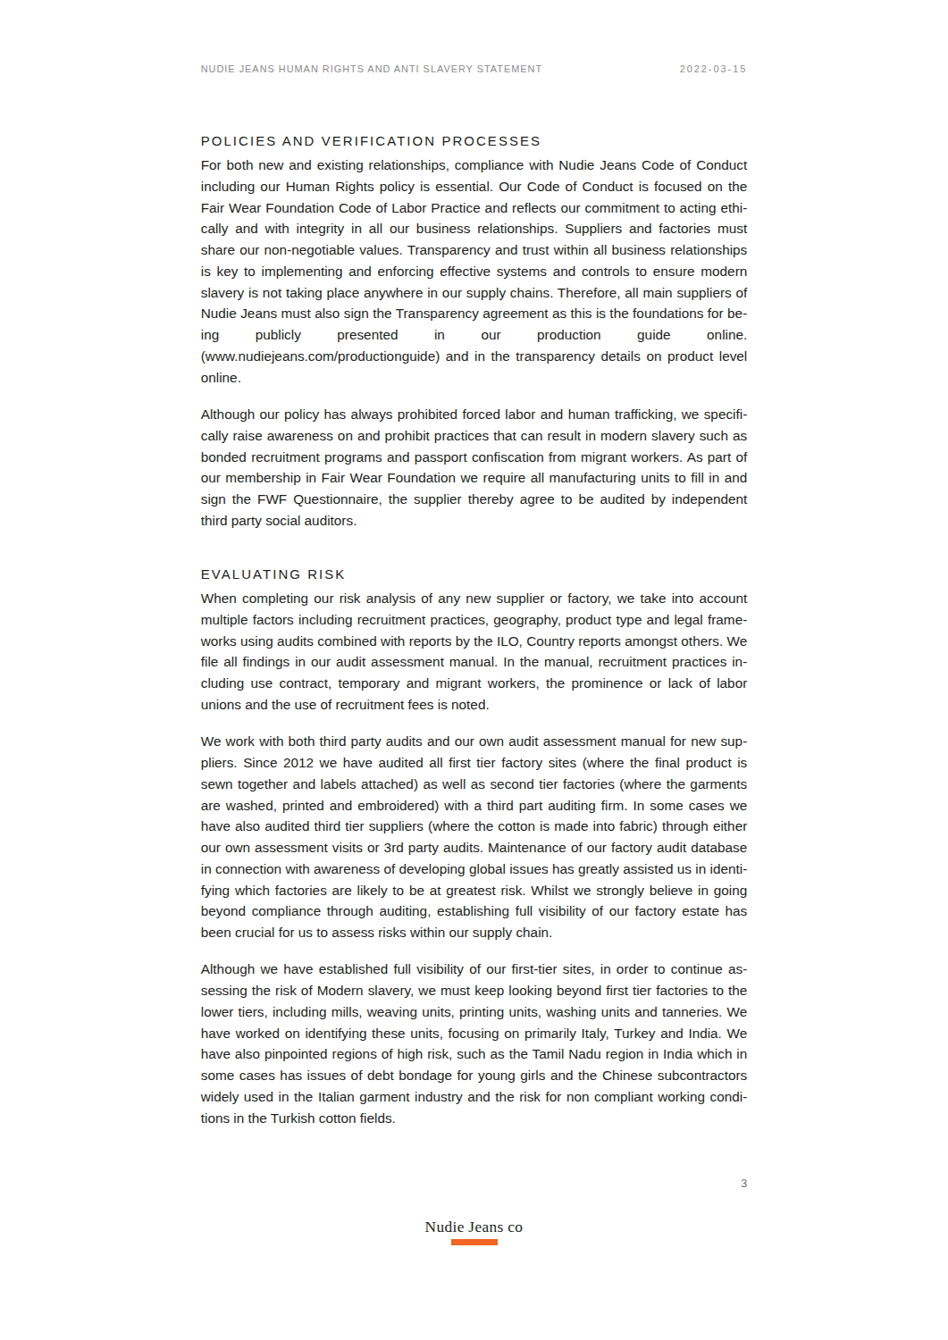Nudie Jeans Human Rights and Anti Slavery Statement 2022-03-15
Policies and Verification Processes
For both new and existing relationships, compliance with Nudie Jeans Code of Conduct including our Human Rights policy is essential. Our Code of Conduct is focused on the Fair Wear Foundation Code of Labor Practice and reflects our commitment to acting ethically and with integrity in all our business relationships. Suppliers and factories must share our non-negotiable values. Transparency and trust within all business relationships is key to implementing and enforcing effective systems and controls to ensure modern slavery is not taking place anywhere in our supply chains. Therefore, all main suppliers of Nudie Jeans must also sign the Transparency agreement as this is the foundations for being publicly presented in our production guide online. (www.nudiejeans.com/productionguide) and in the transparency details on product level online.
Although our policy has always prohibited forced labor and human trafficking, we specifically raise awareness on and prohibit practices that can result in modern slavery such as bonded recruitment programs and passport confiscation from migrant workers. As part of our membership in Fair Wear Foundation we require all manufacturing units to fill in and sign the FWF Questionnaire, the supplier thereby agree to be audited by independent third party social auditors.
Evaluating Risk
When completing our risk analysis of any new supplier or factory, we take into account multiple factors including recruitment practices, geography, product type and legal frameworks using audits combined with reports by the ILO, Country reports amongst others. We file all findings in our audit assessment manual. In the manual, recruitment practices including use contract, temporary and migrant workers, the prominence or lack of labor unions and the use of recruitment fees is noted.
We work with both third party audits and our own audit assessment manual for new suppliers. Since 2012 we have audited all first tier factory sites (where the final product is sewn together and labels attached) as well as second tier factories (where the garments are washed, printed and embroidered) with a third part auditing firm. In some cases we have also audited third tier suppliers (where the cotton is made into fabric) through either our own assessment visits or 3rd party audits. Maintenance of our factory audit database in connection with awareness of developing global issues has greatly assisted us in identifying which factories are likely to be at greatest risk. Whilst we strongly believe in going beyond compliance through auditing, establishing full visibility of our factory estate has been crucial for us to assess risks within our supply chain.
Although we have established full visibility of our first-tier sites, in order to continue assessing the risk of Modern slavery, we must keep looking beyond first tier factories to the lower tiers, including mills, weaving units, printing units, washing units and tanneries. We have worked on identifying these units, focusing on primarily Italy, Turkey and India. We have also pinpointed regions of high risk, such as the Tamil Nadu region in India which in some cases has issues of debt bondage for young girls and the Chinese subcontractors widely used in the Italian garment industry and the risk for non compliant working conditions in the Turkish cotton fields.
3
Nudie Jeans co